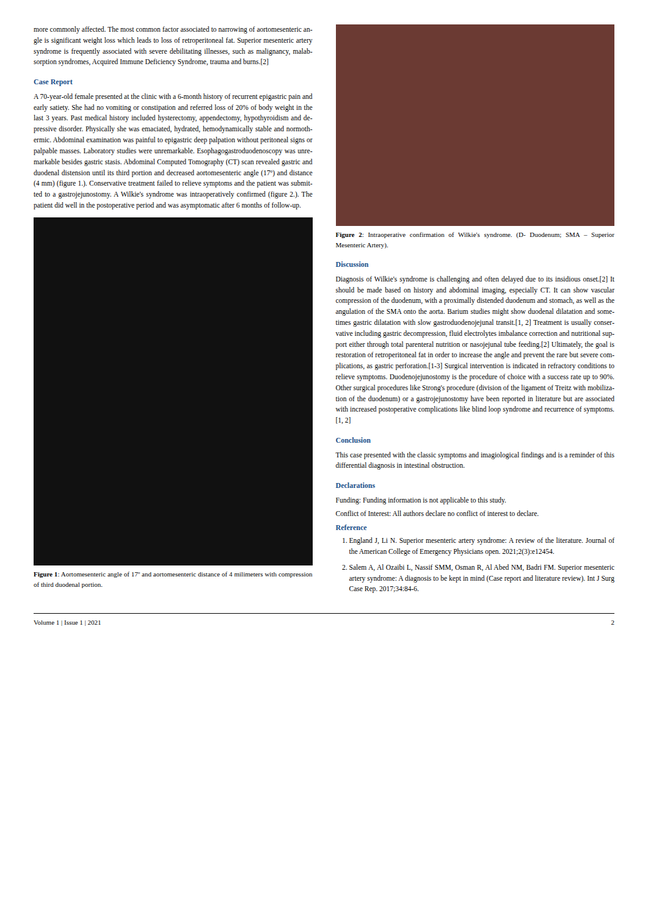more commonly affected. The most common factor associated to narrowing of aortomesenteric angle is significant weight loss which leads to loss of retroperitoneal fat. Superior mesenteric artery syndrome is frequently associated with severe debilitating illnesses, such as malignancy, malabsorption syndromes, Acquired Immune Deficiency Syndrome, trauma and burns.[2]
Case Report
A 70-year-old female presented at the clinic with a 6-month history of recurrent epigastric pain and early satiety. She had no vomiting or constipation and referred loss of 20% of body weight in the last 3 years. Past medical history included hysterectomy, appendectomy, hypothyroidism and depressive disorder. Physically she was emaciated, hydrated, hemodynamically stable and normothermic. Abdominal examination was painful to epigastric deep palpation without peritoneal signs or palpable masses. Laboratory studies were unremarkable. Esophagogastroduodenoscopy was unremarkable besides gastric stasis. Abdominal Computed Tomography (CT) scan revealed gastric and duodenal distension until its third portion and decreased aortomesenteric angle (17º) and distance (4 mm) (figure 1.). Conservative treatment failed to relieve symptoms and the patient was submitted to a gastrojejunostomy. A Wilkie's syndrome was intraoperatively confirmed (figure 2.). The patient did well in the postoperative period and was asymptomatic after 6 months of follow-up.
Figure 1: Aortomesenteric angle of 17º and aortomesenteric distance of 4 milimeters with compression of third duodenal portion.
Figure 2: Intraoperative confirmation of Wilkie's syndrome. (D- Duodenum; SMA – Superior Mesenteric Artery).
Discussion
Diagnosis of Wilkie's syndrome is challenging and often delayed due to its insidious onset.[2] It should be made based on history and abdominal imaging, especially CT. It can show vascular compression of the duodenum, with a proximally distended duodenum and stomach, as well as the angulation of the SMA onto the aorta. Barium studies might show duodenal dilatation and sometimes gastric dilatation with slow gastroduodenojejunal transit.[1, 2] Treatment is usually conservative including gastric decompression, fluid electrolytes imbalance correction and nutritional support either through total parenteral nutrition or nasojejunal tube feeding.[2] Ultimately, the goal is restoration of retroperitoneal fat in order to increase the angle and prevent the rare but severe complications, as gastric perforation.[1-3] Surgical intervention is indicated in refractory conditions to relieve symptoms. Duodenojejunostomy is the procedure of choice with a success rate up to 90%. Other surgical procedures like Strong's procedure (division of the ligament of Treitz with mobilization of the duodenum) or a gastrojejunostomy have been reported in literature but are associated with increased postoperative complications like blind loop syndrome and recurrence of symptoms.[1, 2]
Conclusion
This case presented with the classic symptoms and imagiological findings and is a reminder of this differential diagnosis in intestinal obstruction.
Declarations
Funding: Funding information is not applicable to this study.
Conflict of Interest: All authors declare no conflict of interest to declare.
Reference
England J, Li N. Superior mesenteric artery syndrome: A review of the literature. Journal of the American College of Emergency Physicians open. 2021;2(3):e12454.
Salem A, Al Ozaibi L, Nassif SMM, Osman R, Al Abed NM, Badri FM. Superior mesenteric artery syndrome: A diagnosis to be kept in mind (Case report and literature review). Int J Surg Case Rep. 2017;34:84-6.
Volume 1 | Issue 1 | 2021 2